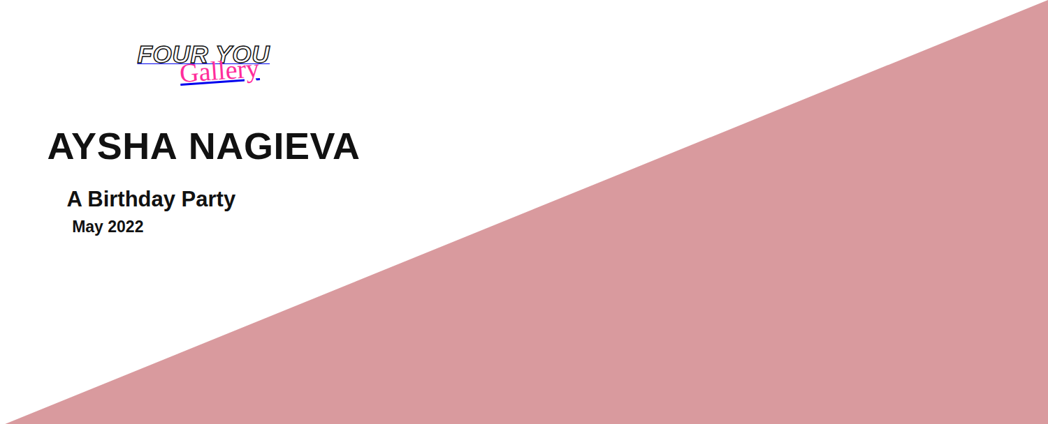Four You Gallery
Aysha Nagieva
A Birthday Party
May 2022